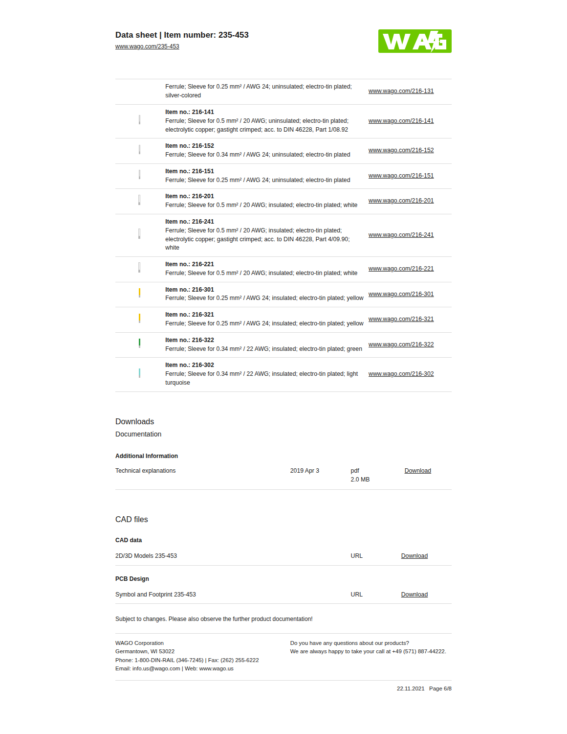Data sheet | Item number: 235-453
www.wago.com/235-453
| | Ferrule; Sleeve for 0.25 mm² / AWG 24; uninsulated; electro-tin plated; silver-colored | www.wago.com/216-131 |
| | Item no.: 216-141 Ferrule; Sleeve for 0.5 mm² / 20 AWG; uninsulated; electro-tin plated; electrolytic copper; gastight crimped; acc. to DIN 46228, Part 1/08.92 | www.wago.com/216-141 |
| | Item no.: 216-152 Ferrule; Sleeve for 0.34 mm² / AWG 24; uninsulated; electro-tin plated | www.wago.com/216-152 |
| | Item no.: 216-151 Ferrule; Sleeve for 0.25 mm² / AWG 24; uninsulated; electro-tin plated | www.wago.com/216-151 |
| | Item no.: 216-201 Ferrule; Sleeve for 0.5 mm² / 20 AWG; insulated; electro-tin plated; white | www.wago.com/216-201 |
| | Item no.: 216-241 Ferrule; Sleeve for 0.5 mm² / 20 AWG; insulated; electro-tin plated; electrolytic copper; gastight crimped; acc. to DIN 46228, Part 4/09.90; white | www.wago.com/216-241 |
| | Item no.: 216-221 Ferrule; Sleeve for 0.5 mm² / 20 AWG; insulated; electro-tin plated; white | www.wago.com/216-221 |
| | Item no.: 216-301 Ferrule; Sleeve for 0.25 mm² / AWG 24; insulated; electro-tin plated; yellow | www.wago.com/216-301 |
| | Item no.: 216-321 Ferrule; Sleeve for 0.25 mm² / AWG 24; insulated; electro-tin plated; yellow | www.wago.com/216-321 |
| | Item no.: 216-322 Ferrule; Sleeve for 0.34 mm² / 22 AWG; insulated; electro-tin plated; green | www.wago.com/216-322 |
| | Item no.: 216-302 Ferrule; Sleeve for 0.34 mm² / 22 AWG; insulated; electro-tin plated; light turquoise | www.wago.com/216-302 |
Downloads
Documentation
Additional Information
| Technical explanations | 2019 Apr 3 | pdf 2.0 MB | Download |
CAD files
CAD data
| 2D/3D Models 235-453 | URL | Download |
PCB Design
| Symbol and Footprint 235-453 | URL | Download |
Subject to changes. Please also observe the further product documentation!
WAGO Corporation
Germantown, WI 53022
Phone: 1-800-DIN-RAIL (346-7245) | Fax: (262) 255-6222
Email: info.us@wago.com | Web: www.wago.us
Do you have any questions about our products?
We are always happy to take your call at +49 (571) 887-44222.
22.11.2021 Page 6/8